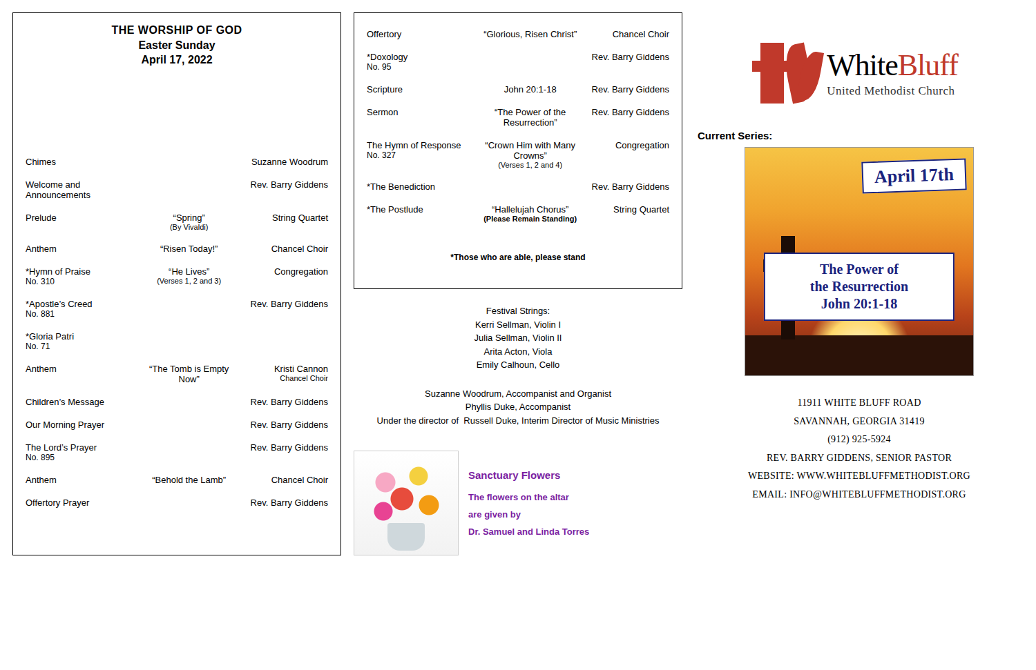THE WORSHIP OF GOD
Easter Sunday
April 17, 2022
| Chimes | | Suzanne Woodrum |
| Welcome and Announcements | | Rev. Barry Giddens |
| Prelude | “Spring” (By Vivaldi) | String Quartet |
| Anthem | “Risen Today!” | Chancel Choir |
| *Hymn of Praise No. 310 | “He Lives” (Verses 1, 2 and 3) | Congregation |
| *Apostle’s Creed No. 881 | | Rev. Barry Giddens |
| *Gloria Patri No. 71 | | |
| Anthem | “The Tomb is Empty Now” | Kristi Cannon Chancel Choir |
| Children’s Message | | Rev. Barry Giddens |
| Our Morning Prayer | | Rev. Barry Giddens |
| The Lord’s Prayer No. 895 | | Rev. Barry Giddens |
| Anthem | “Behold the Lamb” | Chancel Choir |
| Offertory Prayer | | Rev. Barry Giddens |
| Offertory | “Glorious, Risen Christ” | Chancel Choir |
| *Doxology No. 95 | | Rev. Barry Giddens |
| Scripture | John 20:1-18 | Rev. Barry Giddens |
| Sermon | “The Power of the Resurrection” | Rev. Barry Giddens |
| The Hymn of Response No. 327 | “Crown Him with Many Crowns” (Verses 1, 2 and 4) | Congregation |
| *The Benediction | | Rev. Barry Giddens |
| *The Postlude | “Hallelujah Chorus” (Please Remain Standing) | String Quartet |
*Those who are able, please stand
Festival Strings:
Kerri Sellman, Violin I
Julia Sellman, Violin II
Arita Acton, Viola
Emily Calhoun, Cello
Suzanne Woodrum, Accompanist and Organist
Phyllis Duke, Accompanist
Under the director of Russell Duke, Interim Director of Music Ministries
Sanctuary Flowers
The flowers on the altar
are given by
Dr. Samuel and Linda Torres
White Bluff
United Methodist Church
Current Series:
April 17th The Power of
the Resurrection
John 20:1-18
11911 White Bluff Road
Savannah, Georgia 31419
(912) 925-5924
Rev. Barry Giddens, Senior Pastor
Website: www.whitebluffmethodist.org
Email: info@whitebluffmethodist.org